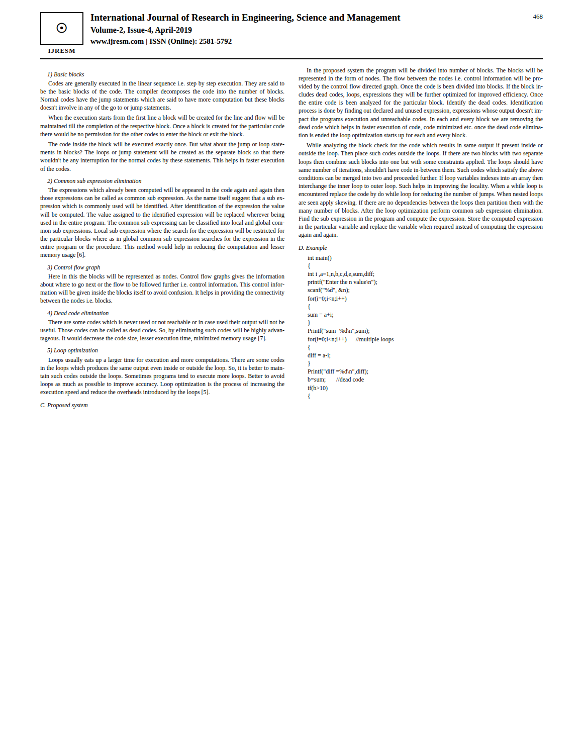☉
IJRESM
International Journal of Research in Engineering, Science and Management
Volume-2, Issue-4, April-2019
www.ijresm.com | ISSN (Online): 2581-5792
468
1) Basic blocks
Codes are generally executed in the linear sequence i.e. step by step execution. They are said to be the basic blocks of the code. The compiler decomposes the code into the number of blocks. Normal codes have the jump statements which are said to have more computation but these blocks doesn't involve in any of the go to or jump statements.
When the execution starts from the first line a block will be created for the line and flow will be maintained till the completion of the respective block. Once a block is created for the particular code there would be no permission for the other codes to enter the block or exit the block.
The code inside the block will be executed exactly once. But what about the jump or loop statements in blocks? The loops or jump statement will be created as the separate block so that there wouldn't be any interruption for the normal codes by these statements. This helps in faster execution of the codes.
2) Common sub expression elimination
The expressions which already been computed will be appeared in the code again and again then those expressions can be called as common sub expression. As the name itself suggest that a sub expression which is commonly used will be identified. After identification of the expression the value will be computed. The value assigned to the identified expression will be replaced wherever being used in the entire program. The common sub expressing can be classified into local and global common sub expressions. Local sub expression where the search for the expression will be restricted for the particular blocks where as in global common sub expression searches for the expression in the entire program or the procedure. This method would help in reducing the computation and lesser memory usage [6].
3) Control flow graph
Here in this the blocks will be represented as nodes. Control flow graphs gives the information about where to go next or the flow to be followed further i.e. control information. This control information will be given inside the blocks itself to avoid confusion. It helps in providing the connectivity between the nodes i.e. blocks.
4) Dead code elimination
There are some codes which is never used or not reachable or in case used their output will not be useful. Those codes can be called as dead codes. So, by eliminating such codes will be highly advantageous. It would decrease the code size, lesser execution time, minimized memory usage [7].
5) Loop optimization
Loops usually eats up a larger time for execution and more computations. There are some codes in the loops which produces the same output even inside or outside the loop. So, it is better to maintain such codes outside the loops. Sometimes programs tend to execute more loops. Better to avoid loops as much as possible to improve accuracy. Loop optimization is the process of increasing the execution speed and reduce the overheads introduced by the loops [5].
C. Proposed system
In the proposed system the program will be divided into number of blocks. The blocks will be represented in the form of nodes. The flow between the nodes i.e. control information will be provided by the control flow directed graph. Once the code is been divided into blocks. If the block includes dead codes, loops, expressions they will be further optimized for improved efficiency. Once the entire code is been analyzed for the particular block. Identify the dead codes. Identification process is done by finding out declared and unused expression, expressions whose output doesn't impact the programs execution and unreachable codes. In each and every block we are removing the dead code which helps in faster execution of code, code minimized etc. once the dead code elimination is ended the loop optimization starts up for each and every block.
While analyzing the block check for the code which results in same output if present inside or outside the loop. Then place such codes outside the loops. If there are two blocks with two separate loops then combine such blocks into one but with some constraints applied. The loops should have same number of iterations, shouldn't have code in-between them. Such codes which satisfy the above conditions can be merged into two and proceeded further. If loop variables indexes into an array then interchange the inner loop to outer loop. Such helps in improving the locality. When a while loop is encountered replace the code by do while loop for reducing the number of jumps. When nested loops are seen apply skewing. If there are no dependencies between the loops then partition them with the many number of blocks. After the loop optimization perform common sub expression elimination. Find the sub expression in the program and compute the expression. Store the computed expression in the particular variable and replace the variable when required instead of computing the expression again and again.
D. Example
int main()
{
int i ,a=1,n,b,c,d,e,sum,diff;
printf("Enter the n value\n");
scanf("%d", &n);
for(i=0;i<n;i++)
{
sum = a+i;
}
Printf("sum=%d\n",sum);
for(i=0;i<n;i++)      //multiple loops
{
diff = a-i;
}
Printf("diff =%d\n",diff);
b=sum;       //dead code
if(b>10)
{